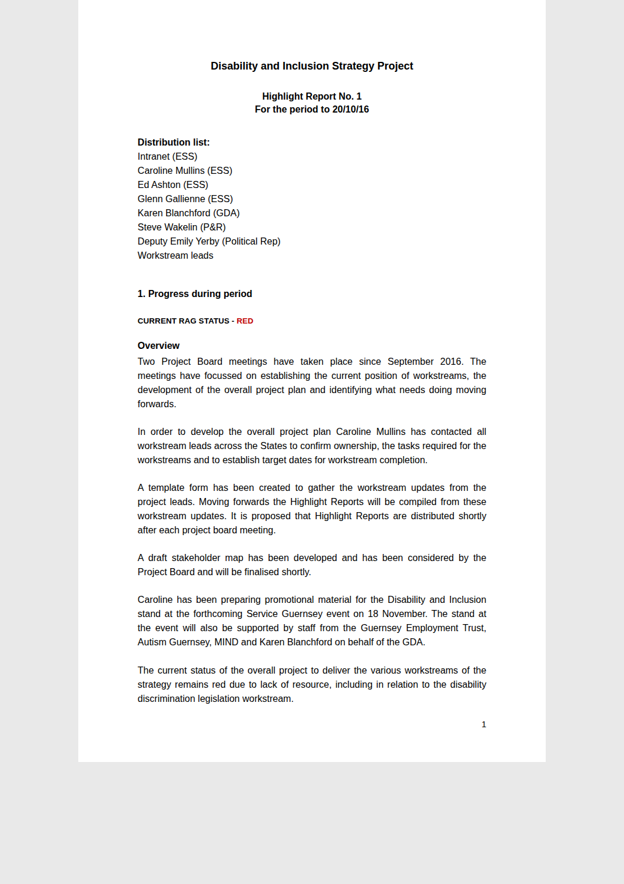Disability and Inclusion Strategy Project
Highlight Report No. 1 For the period to 20/10/16
Distribution list:
Intranet (ESS) Caroline Mullins (ESS) Ed Ashton (ESS) Glenn Gallienne (ESS) Karen Blanchford (GDA) Steve Wakelin (P&R) Deputy Emily Yerby (Political Rep) Workstream leads
1. Progress during period
CURRENT RAG STATUS - RED
Overview
Two Project Board meetings have taken place since September 2016. The meetings have focussed on establishing the current position of workstreams, the development of the overall project plan and identifying what needs doing moving forwards.
In order to develop the overall project plan Caroline Mullins has contacted all workstream leads across the States to confirm ownership, the tasks required for the workstreams and to establish target dates for workstream completion.
A template form has been created to gather the workstream updates from the project leads. Moving forwards the Highlight Reports will be compiled from these workstream updates. It is proposed that Highlight Reports are distributed shortly after each project board meeting.
A draft stakeholder map has been developed and has been considered by the Project Board and will be finalised shortly.
Caroline has been preparing promotional material for the Disability and Inclusion stand at the forthcoming Service Guernsey event on 18 November. The stand at the event will also be supported by staff from the Guernsey Employment Trust, Autism Guernsey, MIND and Karen Blanchford on behalf of the GDA.
The current status of the overall project to deliver the various workstreams of the strategy remains red due to lack of resource, including in relation to the disability discrimination legislation workstream.
1